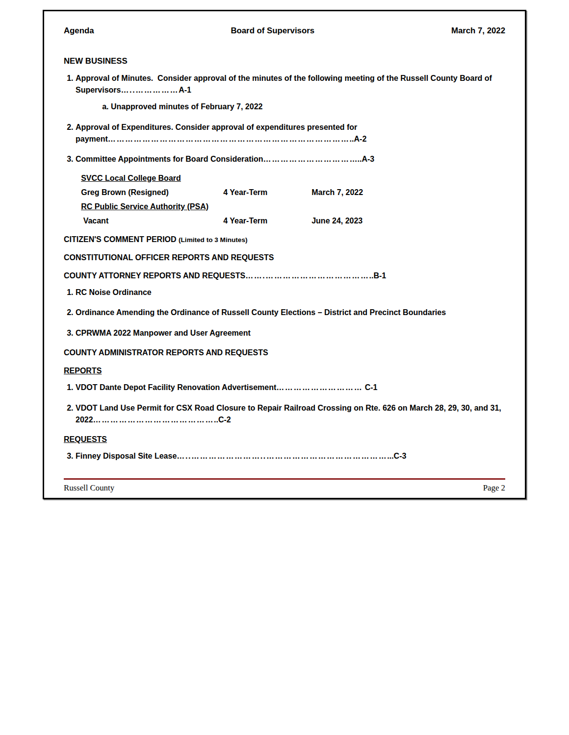Agenda Board of Supervisors March 7, 2022
NEW BUSINESS
Approval of Minutes. Consider approval of the minutes of the following meeting of the Russell County Board of Supervisors…..……………A-1
Unapproved minutes of February 7, 2022
Approval of Expenditures. Consider approval of expenditures presented for payment…………………………………………………………………………..A-2
Committee Appointments for Board Consideration……………………………..A-3
SVCC Local College Board
Greg Brown (Resigned) 4 Year-Term March 7, 2022
RC Public Service Authority (PSA)
Vacant 4 Year-Term June 24, 2023
CITIZEN'S COMMENT PERIOD (Limited to 3 Minutes)
CONSTITUTIONAL OFFICER REPORTS AND REQUESTS
COUNTY ATTORNEY REPORTS AND REQUESTS…….………………………………..B-1
RC Noise Ordinance
Ordinance Amending the Ordinance of Russell County Elections – District and Precinct Boundaries
CPRWMA 2022 Manpower and User Agreement
COUNTY ADMINISTRATOR REPORTS AND REQUESTS
REPORTS
VDOT Dante Depot Facility Renovation Advertisement………………………… C-1
VDOT Land Use Permit for CSX Road Closure to Repair Railroad Crossing on Rte. 626 on March 28, 29, 30, and 31, 2022……………………………………..C-2
REQUESTS
Finney Disposal Site Lease…..……………………..……………………………………...C-3
Russell County Page 2